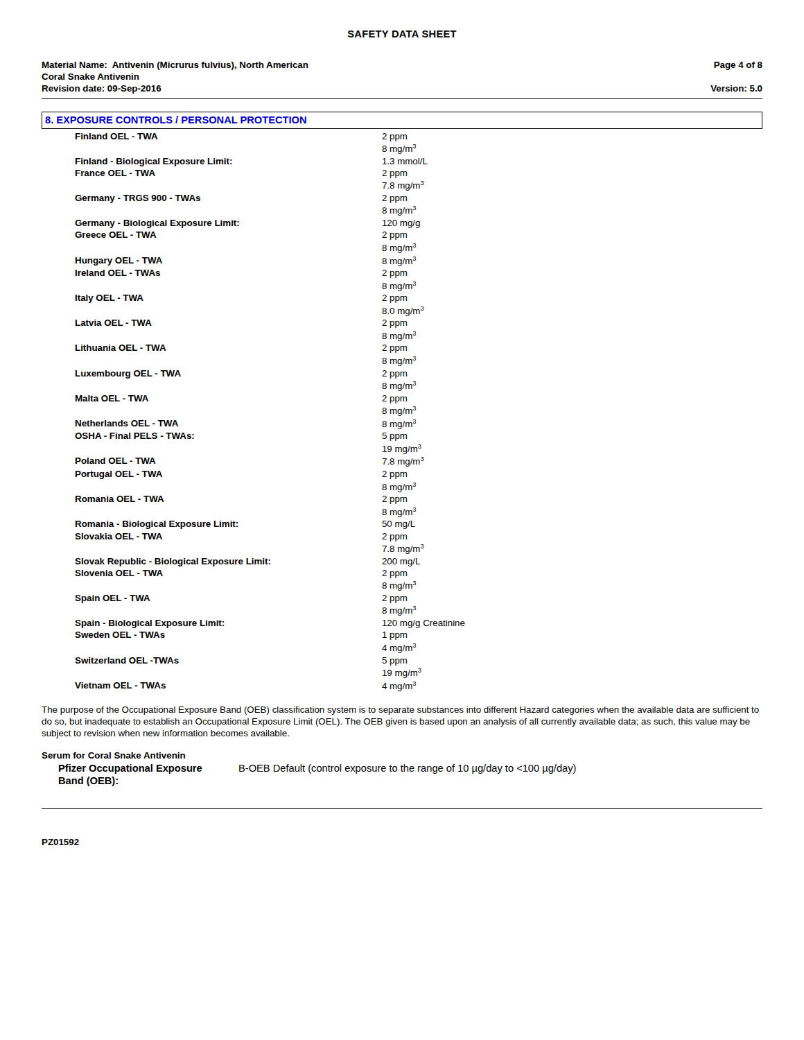SAFETY DATA SHEET
Material Name: Antivenin (Micrurus fulvius), North American
Coral Snake Antivenin
Revision date: 09-Sep-2016
Page 4 of 8
Version: 5.0
8. EXPOSURE CONTROLS / PERSONAL PROTECTION
| Finland OEL - TWA | 2 ppm 8 mg/m 3 |
| Finland - Biological Exposure Limit: | 1.3 mmol/L |
| France OEL - TWA | 2 ppm 7.8 mg/m 3 |
| Germany - TRGS 900 - TWAs | 2 ppm 8 mg/m 3 |
| Germany - Biological Exposure Limit: | 120 mg/g |
| Greece OEL - TWA | 2 ppm 8 mg/m 3 |
| Hungary OEL - TWA | 8 mg/m 3 |
| Ireland OEL - TWAs | 2 ppm 8 mg/m 3 |
| Italy OEL - TWA | 2 ppm 8.0 mg/m 3 |
| Latvia OEL - TWA | 2 ppm 8 mg/m 3 |
| Lithuania OEL - TWA | 2 ppm 8 mg/m 3 |
| Luxembourg OEL - TWA | 2 ppm 8 mg/m 3 |
| Malta OEL - TWA | 2 ppm 8 mg/m 3 |
| Netherlands OEL - TWA | 8 mg/m 3 |
| OSHA - Final PELS - TWAs: | 5 ppm 19 mg/m 3 |
| Poland OEL - TWA | 7.8 mg/m 3 |
| Portugal OEL - TWA | 2 ppm 8 mg/m 3 |
| Romania OEL - TWA | 2 ppm 8 mg/m 3 |
| Romania - Biological Exposure Limit: | 50 mg/L |
| Slovakia OEL - TWA | 2 ppm 7.8 mg/m 3 |
| Slovak Republic - Biological Exposure Limit: | 200 mg/L |
| Slovenia OEL - TWA | 2 ppm 8 mg/m 3 |
| Spain OEL - TWA | 2 ppm 8 mg/m 3 |
| Spain - Biological Exposure Limit: | 120 mg/g Creatinine |
| Sweden OEL - TWAs | 1 ppm 4 mg/m 3 |
| Switzerland OEL -TWAs | 5 ppm 19 mg/m 3 |
| Vietnam OEL - TWAs | 4 mg/m 3 |
The purpose of the Occupational Exposure Band (OEB) classification system is to separate substances into different Hazard categories when the available data are sufficient to do so, but inadequate to establish an Occupational Exposure Limit (OEL). The OEB given is based upon an analysis of all currently available data; as such, this value may be subject to revision when new information becomes available.
Serum for Coral Snake Antivenin
Pfizer Occupational Exposure
Band (OEB):
B-OEB Default (control exposure to the range of 10 µg/day to <100 µg/day)
PZ01592